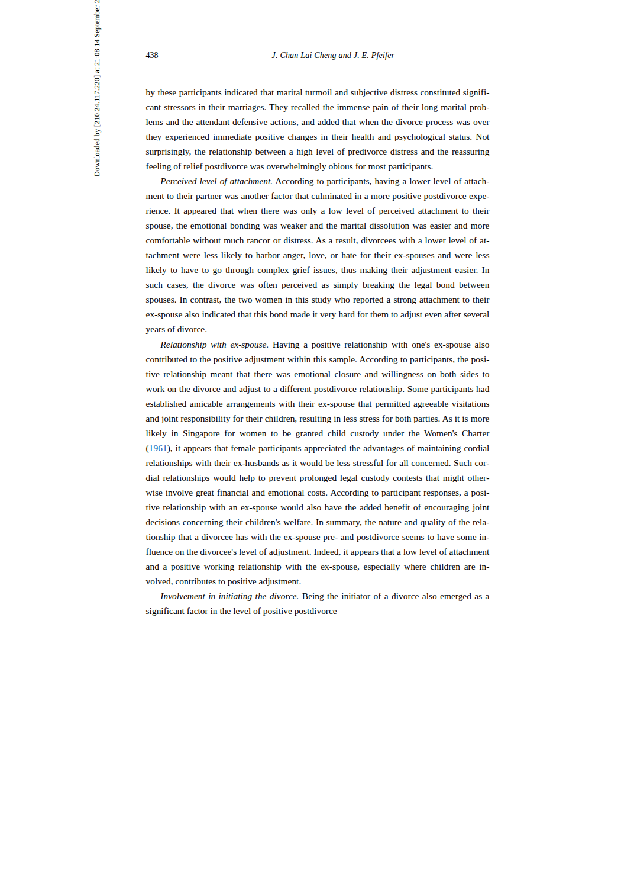Downloaded by [210.24.117.220] at 21:08 14 September 2015
438
J. Chan Lai Cheng and J. E. Pfeifer
by these participants indicated that marital turmoil and subjective distress constituted significant stressors in their marriages. They recalled the immense pain of their long marital problems and the attendant defensive actions, and added that when the divorce process was over they experienced immediate positive changes in their health and psychological status. Not surprisingly, the relationship between a high level of predivorce distress and the reassuring feeling of relief postdivorce was overwhelmingly obious for most participants.
Perceived level of attachment. According to participants, having a lower level of attachment to their partner was another factor that culminated in a more positive postdivorce experience. It appeared that when there was only a low level of perceived attachment to their spouse, the emotional bonding was weaker and the marital dissolution was easier and more comfortable without much rancor or distress. As a result, divorcees with a lower level of attachment were less likely to harbor anger, love, or hate for their ex-spouses and were less likely to have to go through complex grief issues, thus making their adjustment easier. In such cases, the divorce was often perceived as simply breaking the legal bond between spouses. In contrast, the two women in this study who reported a strong attachment to their ex-spouse also indicated that this bond made it very hard for them to adjust even after several years of divorce.
Relationship with ex-spouse. Having a positive relationship with one's ex-spouse also contributed to the positive adjustment within this sample. According to participants, the positive relationship meant that there was emotional closure and willingness on both sides to work on the divorce and adjust to a different postdivorce relationship. Some participants had established amicable arrangements with their ex-spouse that permitted agreeable visitations and joint responsibility for their children, resulting in less stress for both parties. As it is more likely in Singapore for women to be granted child custody under the Women's Charter (1961), it appears that female participants appreciated the advantages of maintaining cordial relationships with their ex-husbands as it would be less stressful for all concerned. Such cordial relationships would help to prevent prolonged legal custody contests that might otherwise involve great financial and emotional costs. According to participant responses, a positive relationship with an ex-spouse would also have the added benefit of encouraging joint decisions concerning their children's welfare. In summary, the nature and quality of the relationship that a divorcee has with the ex-spouse pre- and postdivorce seems to have some influence on the divorcee's level of adjustment. Indeed, it appears that a low level of attachment and a positive working relationship with the ex-spouse, especially where children are involved, contributes to positive adjustment.
Involvement in initiating the divorce. Being the initiator of a divorce also emerged as a significant factor in the level of positive postdivorce